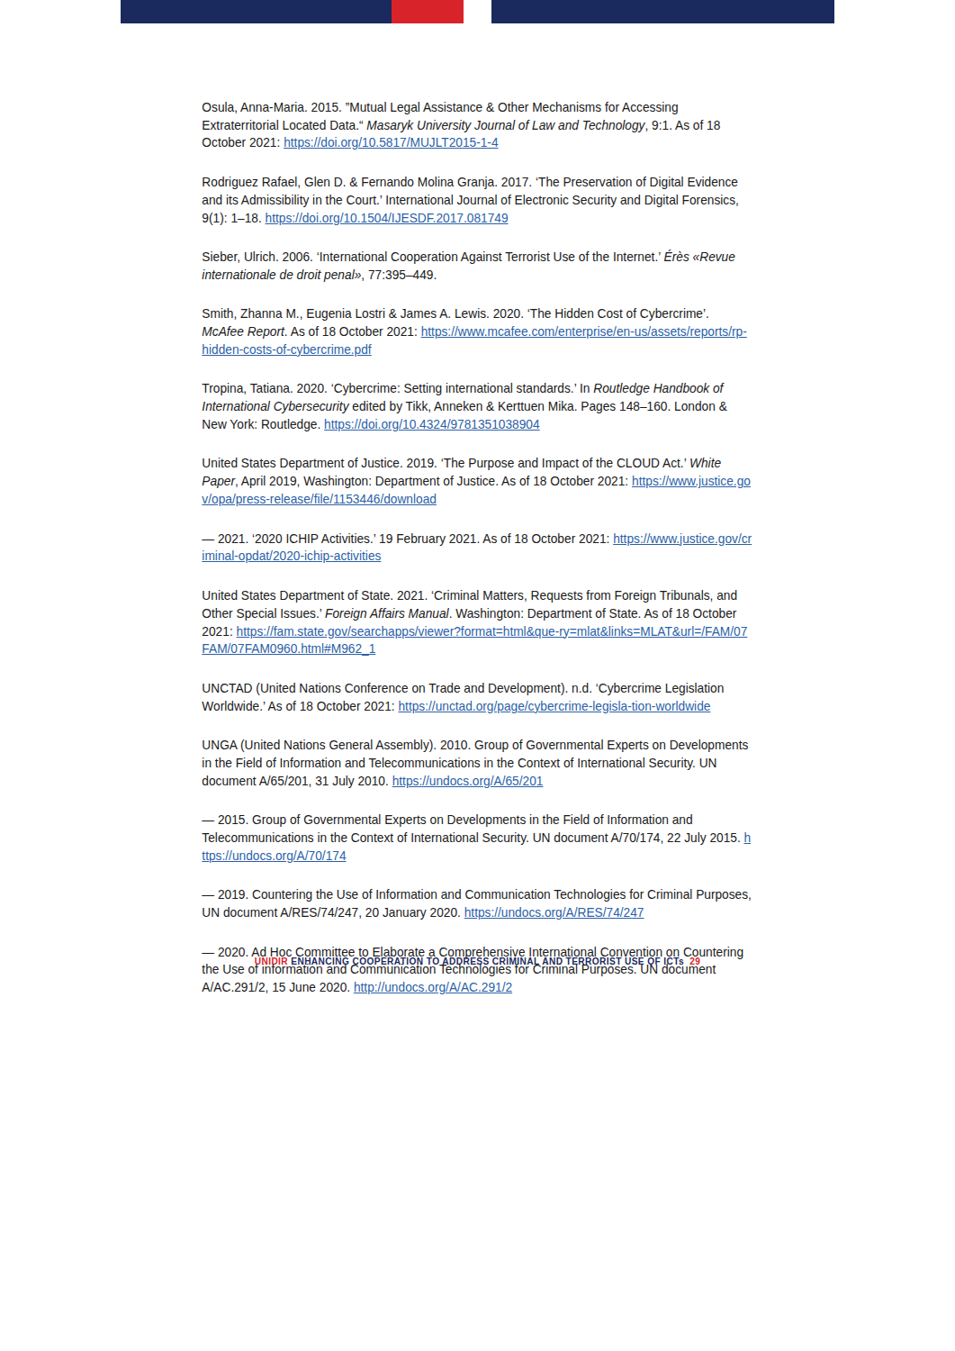Osula, Anna-Maria. 2015. ”Mutual Legal Assistance & Other Mechanisms for Accessing Extraterritorial Located Data.“ Masaryk University Journal of Law and Technology, 9:1. As of 18 October 2021: https://doi.org/10.5817/MUJLT2015-1-4
Rodriguez Rafael, Glen D. & Fernando Molina Granja. 2017. ‘The Preservation of Digital Evidence and its Admissibility in the Court.’ International Journal of Electronic Security and Digital Forensics, 9(1): 1–18. https://doi.org/10.1504/IJESDF.2017.081749
Sieber, Ulrich. 2006. ‘International Cooperation Against Terrorist Use of the Internet.’ Érès «Revue internationale de droit penal», 77:395–449.
Smith, Zhanna M., Eugenia Lostri & James A. Lewis. 2020. ‘The Hidden Cost of Cybercrime’. McAfee Report. As of 18 October 2021: https://www.mcafee.com/enterprise/en-us/assets/reports/rp-hidden-costs-of-cybercrime.pdf
Tropina, Tatiana. 2020. ‘Cybercrime: Setting international standards.’ In Routledge Handbook of International Cybersecurity edited by Tikk, Anneken & Kerttuen Mika. Pages 148–160. London & New York: Routledge. https://doi.org/10.4324/9781351038904
United States Department of Justice. 2019. ‘The Purpose and Impact of the CLOUD Act.’ White Paper, April 2019, Washington: Department of Justice. As of 18 October 2021: https://www.justice.gov/opa/press-release/file/1153446/download
— 2021. ‘2020 ICHIP Activities.’ 19 February 2021. As of 18 October 2021: https://www.justice.gov/criminal-opdat/2020-ichip-activities
United States Department of State. 2021. ‘Criminal Matters, Requests from Foreign Tribunals, and Other Special Issues.’ Foreign Affairs Manual. Washington: Department of State. As of 18 October 2021: https://fam.state.gov/searchapps/viewer?format=html&que-ry=mlat&links=MLAT&url=/FAM/07FAM/07FAM0960.html#M962_1
UNCTAD (United Nations Conference on Trade and Development). n.d. ‘Cybercrime Legislation Worldwide.’ As of 18 October 2021: https://unctad.org/page/cybercrime-legisla-tion-worldwide
UNGA (United Nations General Assembly). 2010. Group of Governmental Experts on Developments in the Field of Information and Telecommunications in the Context of International Security. UN document A/65/201, 31 July 2010. https://undocs.org/A/65/201
— 2015. Group of Governmental Experts on Developments in the Field of Information and Telecommunications in the Context of International Security. UN document A/70/174, 22 July 2015. https://undocs.org/A/70/174
— 2019. Countering the Use of Information and Communication Technologies for Criminal Purposes, UN document A/RES/74/247, 20 January 2020. https://undocs.org/A/RES/74/247
— 2020. Ad Hoc Committee to Elaborate a Comprehensive International Convention on Countering the Use of information and Communication Technologies for Criminal Purposes. UN document A/AC.291/2, 15 June 2020. http://undocs.org/A/AC.291/2
UNIDIR ENHANCING COOPERATION TO ADDRESS CRIMINAL AND TERRORIST USE OF ICTs 29